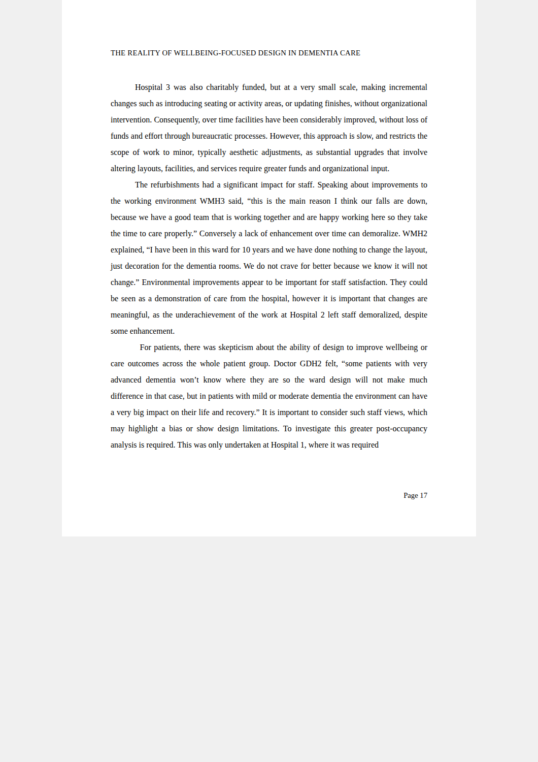The Reality of Wellbeing-Focused Design in Dementia Care
Hospital 3 was also charitably funded, but at a very small scale, making incremental changes such as introducing seating or activity areas, or updating finishes, without organizational intervention. Consequently, over time facilities have been considerably improved, without loss of funds and effort through bureaucratic processes. However, this approach is slow, and restricts the scope of work to minor, typically aesthetic adjustments, as substantial upgrades that involve altering layouts, facilities, and services require greater funds and organizational input.
The refurbishments had a significant impact for staff. Speaking about improvements to the working environment WMH3 said, “this is the main reason I think our falls are down, because we have a good team that is working together and are happy working here so they take the time to care properly.” Conversely a lack of enhancement over time can demoralize. WMH2 explained, “I have been in this ward for 10 years and we have done nothing to change the layout, just decoration for the dementia rooms. We do not crave for better because we know it will not change.” Environmental improvements appear to be important for staff satisfaction. They could be seen as a demonstration of care from the hospital, however it is important that changes are meaningful, as the underachievement of the work at Hospital 2 left staff demoralized, despite some enhancement.
For patients, there was skepticism about the ability of design to improve wellbeing or care outcomes across the whole patient group. Doctor GDH2 felt, “some patients with very advanced dementia won’t know where they are so the ward design will not make much difference in that case, but in patients with mild or moderate dementia the environment can have a very big impact on their life and recovery.” It is important to consider such staff views, which may highlight a bias or show design limitations. To investigate this greater post-occupancy analysis is required. This was only undertaken at Hospital 1, where it was required
Page 17